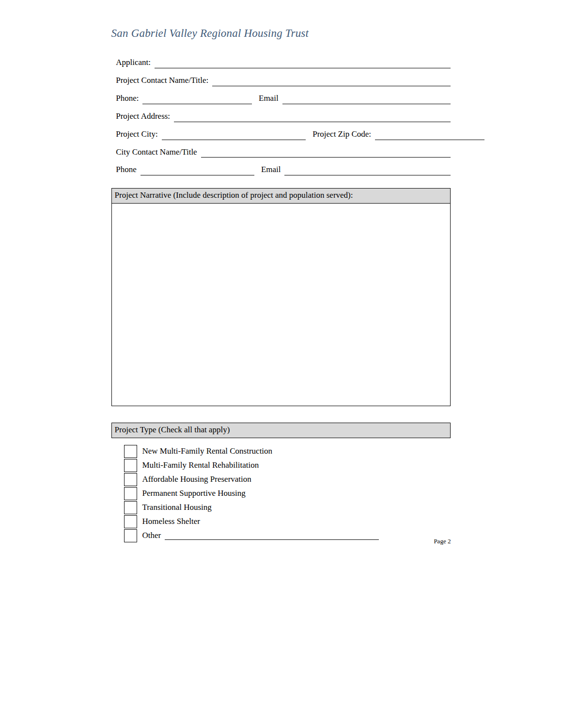San Gabriel Valley Regional Housing Trust
Applicant:
Project Contact Name/Title:
Phone: Email
Project Address:
Project City: Project Zip Code:
City Contact Name/Title
Phone Email
Project Narrative (Include description of project and population served):
Project Type (Check all that apply)
New Multi-Family Rental Construction
Multi-Family Rental Rehabilitation
Affordable Housing Preservation
Permanent Supportive Housing
Transitional Housing
Homeless Shelter
Other
Page 2